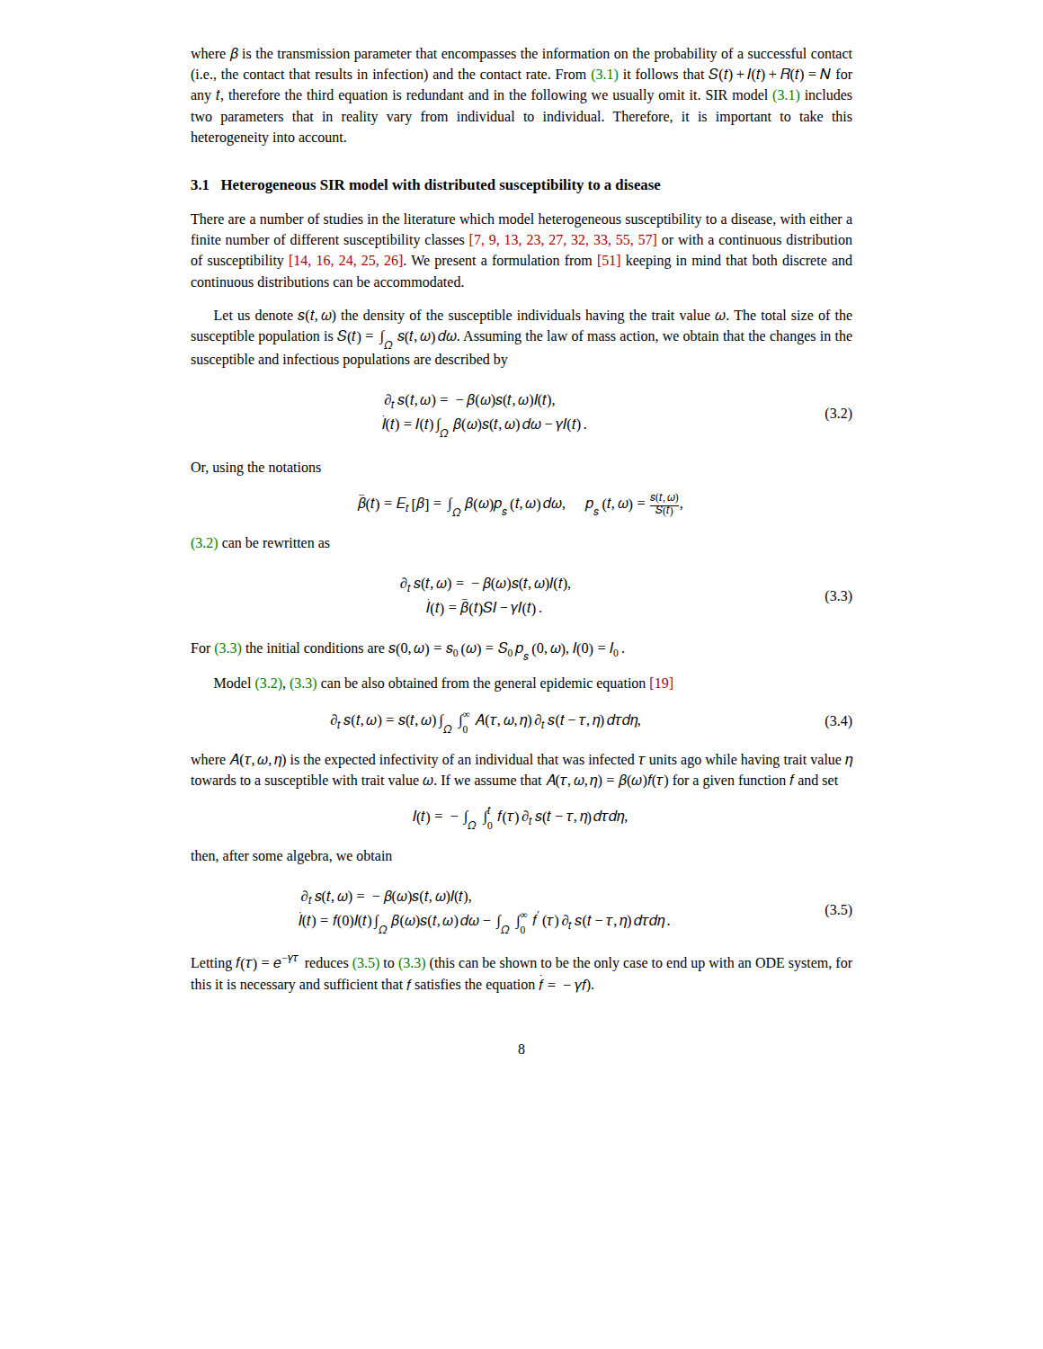where β is the transmission parameter that encompasses the information on the probability of a successful contact (i.e., the contact that results in infection) and the contact rate. From (3.1) it follows that S(t)+I(t)+R(t)=N for any t, therefore the third equation is redundant and in the following we usually omit it. SIR model (3.1) includes two parameters that in reality vary from individual to individual. Therefore, it is important to take this heterogeneity into account.
3.1 Heterogeneous SIR model with distributed susceptibility to a disease
There are a number of studies in the literature which model heterogeneous susceptibility to a disease, with either a finite number of different susceptibility classes [7, 9, 13, 23, 27, 32, 33, 55, 57] or with a continuous distribution of susceptibility [14, 16, 24, 25, 26]. We present a formulation from [51] keeping in mind that both discrete and continuous distributions can be accommodated.
Let us denote s(t,ω) the density of the susceptible individuals having the trait value ω. The total size of the susceptible population is S(t)=∫Ωs(t,ω)dω. Assuming the law of mass action, we obtain that the changes in the susceptible and infectious populations are described by
∂ts(t,ω)=−β(ω)s(t,ω)I(t),
I˙(t)=I(t)∫Ωβ(ω)s(t,ω)dω−γI(t).
(3.2)
Or, using the notations
β¯(t)=Et[β]=∫Ωβ(ω)ps(t,ω)dω,ps(t,ω)=s(t,ω)S(t),
(3.2) can be rewritten as
∂ts(t,ω)=−β(ω)s(t,ω)I(t),
I˙(t)=β¯(t)SI−γI(t).
(3.3)
For (3.3) the initial conditions are s(0,ω)=s0(ω)=S0ps(0,ω), I(0)=I0.
Model (3.2), (3.3) can be also obtained from the general epidemic equation [19]
∂ts(t,ω)=s(t,ω)∫Ω∫0∞A(τ,ω,η)∂ts(t−τ,η)dτdη,
(3.4)
where A(τ,ω,η) is the expected infectivity of an individual that was infected τ units ago while having trait value η towards to a susceptible with trait value ω. If we assume that A(τ,ω,η)=β(ω)f(τ) for a given function f and set
I(t)=−∫Ω∫0tf(τ)∂ts(t−τ,η)dτdη,
then, after some algebra, we obtain
∂ts(t,ω)=−β(ω)s(t,ω)I(t),
I˙(t)=f(0)I(t)∫Ωβ(ω)s(t,ω)dω−∫Ω∫0∞f′(τ)∂ts(t−τ,η)dτdη.
(3.5)
Letting f(τ)=e−γτ reduces (3.5) to (3.3) (this can be shown to be the only case to end up with an ODE system, for this it is necessary and sufficient that f satisfies the equation f˙=−γf).
8